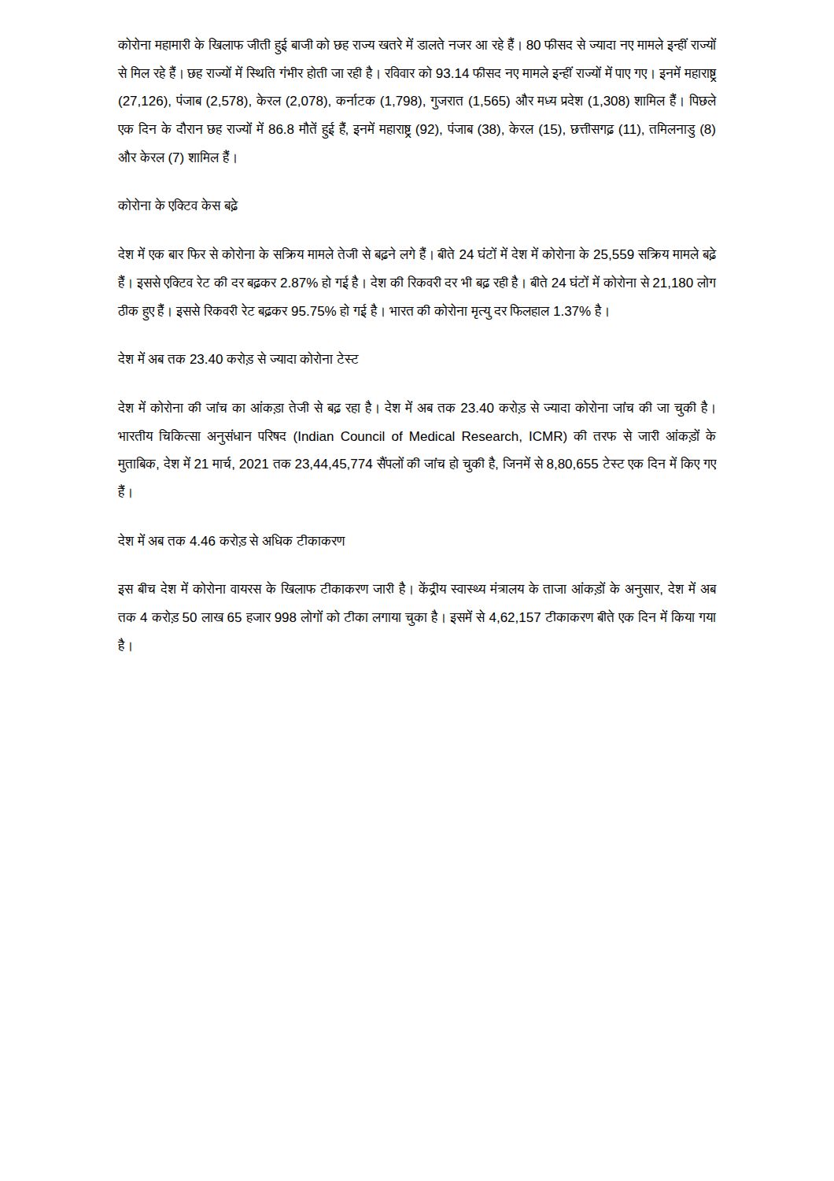कोरोना महामारी के खिलाफ जीती हुई बाजी को छह राज्य खतरे में डालते नजर आ रहे हैं। 80 फीसद से ज्यादा नए मामले इन्हीं राज्यों से मिल रहे हैं। छह राज्यों में स्थिति गंभीर होती जा रही है। रविवार को 93.14 फीसद नए मामले इन्हीं राज्यों में पाए गए। इनमें महाराष्ट्र (27,126), पंजाब (2,578), केरल (2,078), कर्नाटक (1,798), गुजरात (1,565) और मध्य प्रदेश (1,308) शामिल हैं। पिछले एक दिन के दौरान छह राज्यों में 86.8 मौतें हुई हैं, इनमें महाराष्ट्र (92), पंजाब (38), केरल (15), छत्तीसगढ़ (11), तमिलनाडु (8) और केरल (7) शामिल हैं।
कोरोना के एक्टिव केस बढ़े
देश में एक बार फिर से कोरोना के सक्रिय मामले तेजी से बढ़ने लगे हैं। बीते 24 घंटों में देश में कोरोना के 25,559 सक्रिय मामले बढ़े हैं। इससे एक्टिव रेट की दर बढ़कर 2.87% हो गई है। देश की रिकवरी दर भी बढ़ रही है। बीते 24 घंटों में कोरोना से 21,180 लोग ठीक हुए हैं। इससे रिकवरी रेट बढ़कर 95.75% हो गई है। भारत की कोरोना मृत्यु दर फिलहाल 1.37% है।
देश में अब तक 23.40 करोड़ से ज्यादा कोरोना टेस्ट
देश में कोरोना की जांच का आंकड़ा तेजी से बढ़ रहा है। देश में अब तक 23.40 करोड़ से ज्यादा कोरोना जांच की जा चुकी है। भारतीय चिकित्सा अनुसंधान परिषद (Indian Council of Medical Research, ICMR) की तरफ से जारी आंकड़ों के मुताबिक, देश में 21 मार्च, 2021 तक 23,44,45,774 सैंपलों की जांच हो चुकी है, जिनमें से 8,80,655 टेस्ट एक दिन में किए गए हैं।
देश में अब तक 4.46 करोड़ से अधिक टीकाकरण
इस बीच देश में कोरोना वायरस के खिलाफ टीकाकरण जारी है। केंद्रीय स्वास्थ्य मंत्रालय के ताजा आंकड़ों के अनुसार, देश में अब तक 4 करोड़ 50 लाख 65 हजार 998 लोगों को टीका लगाया चुका है। इसमें से 4,62,157 टीकाकरण बीते एक दिन में किया गया है।